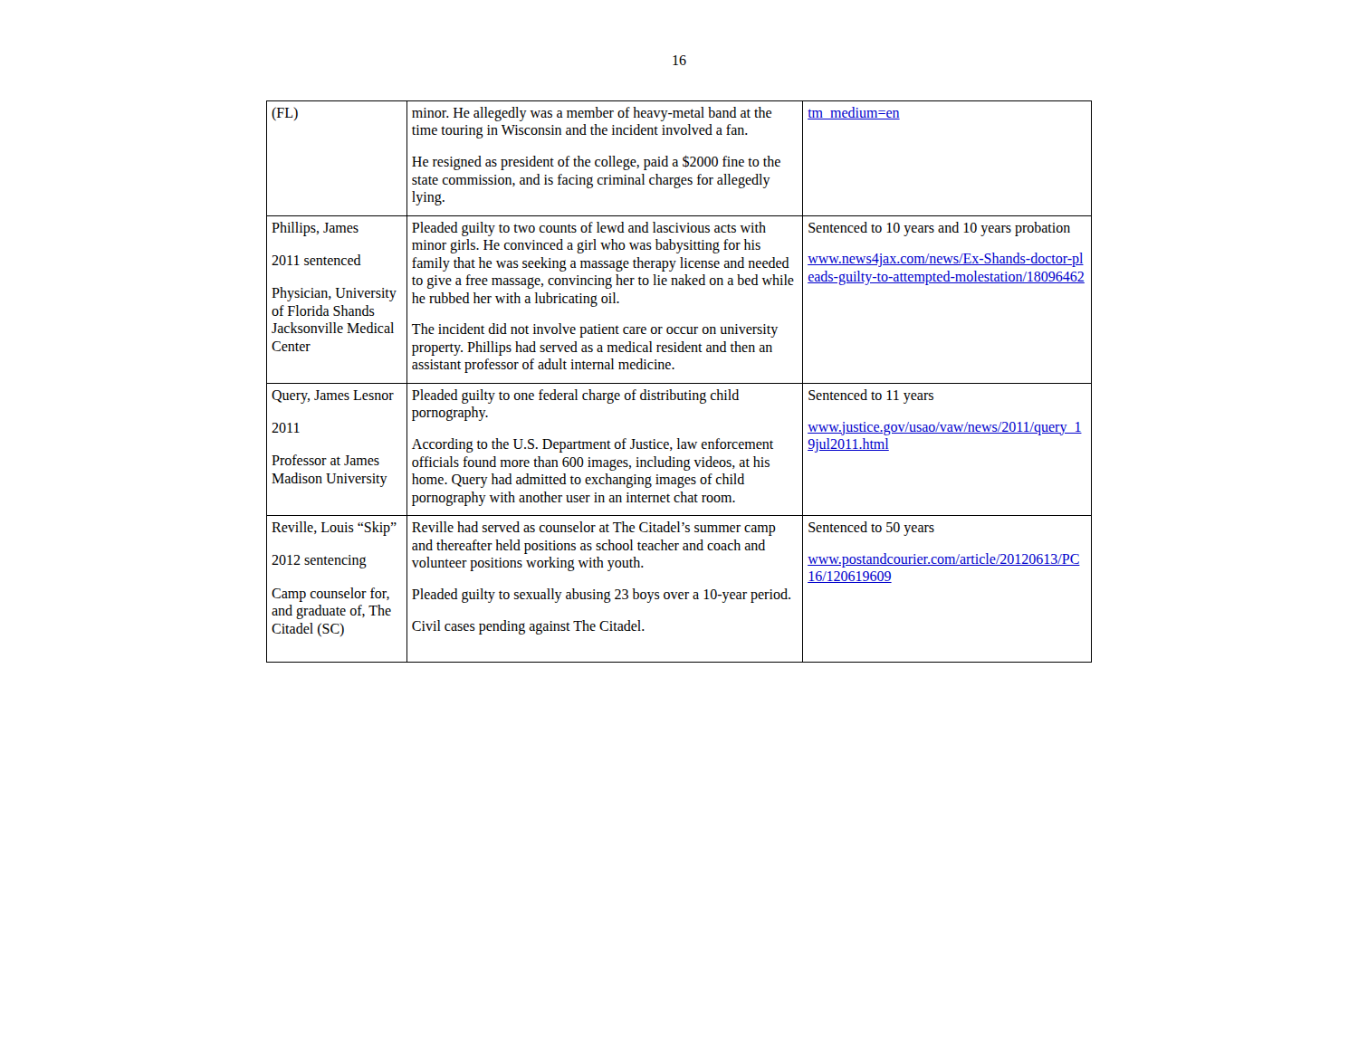16
| (FL) | minor. He allegedly was a member of heavy-metal band at the time touring in Wisconsin and the incident involved a fan. He resigned as president of the college, paid a $2000 fine to the state commission, and is facing criminal charges for allegedly lying. | tm_medium=en |
| Phillips, James 2011 sentenced Physician, University of Florida Shands Jacksonville Medical Center | Pleaded guilty to two counts of lewd and lascivious acts with minor girls. He convinced a girl who was babysitting for his family that he was seeking a massage therapy license and needed to give a free massage, convincing her to lie naked on a bed while he rubbed her with a lubricating oil. The incident did not involve patient care or occur on university property. Phillips had served as a medical resident and then an assistant professor of adult internal medicine. | Sentenced to 10 years and 10 years probation www.news4jax.com/news/Ex-Shands-doctor-pleads-guilty-to-attempted-molestation/18096462 |
| Query, James Lesnor 2011 Professor at James Madison University | Pleaded guilty to one federal charge of distributing child pornography. According to the U.S. Department of Justice, law enforcement officials found more than 600 images, including videos, at his home. Query had admitted to exchanging images of child pornography with another user in an internet chat room. | Sentenced to 11 years www.justice.gov/usao/vaw/news/2011/query_19jul2011.html |
| Reville, Louis “Skip” 2012 sentencing Camp counselor for, and graduate of, The Citadel (SC) | Reville had served as counselor at The Citadel’s summer camp and thereafter held positions as school teacher and coach and volunteer positions working with youth. Pleaded guilty to sexually abusing 23 boys over a 10-year period. Civil cases pending against The Citadel. | Sentenced to 50 years www.postandcourier.com/article/20120613/PC16/120619609 |